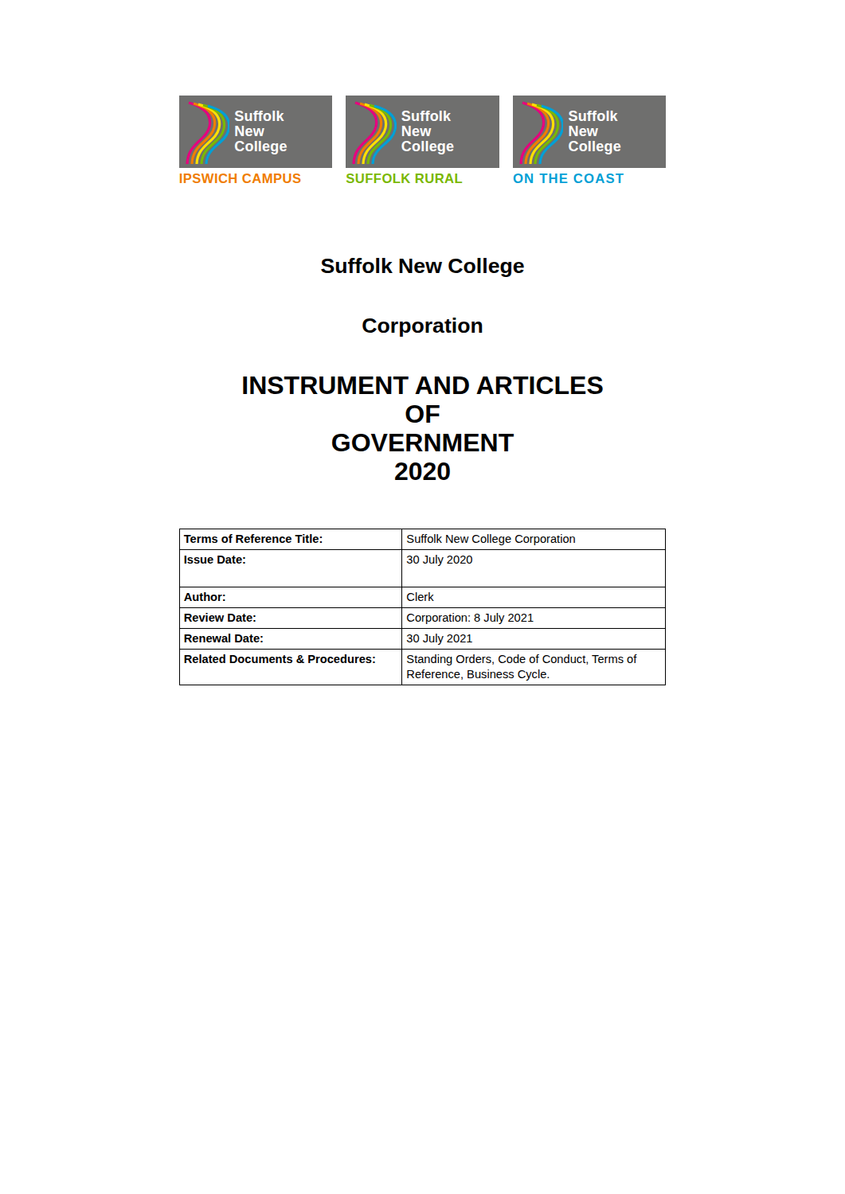Suffolk
New
College
IPSWICH CAMPUS
Suffolk
New
College
SUFFOLK RURAL
Suffolk
New
College
ON THE COAST
Suffolk New College
Corporation
INSTRUMENT AND ARTICLES
OF
GOVERNMENT
2020
| Terms of Reference Title: | Suffolk New College Corporation |
| Issue Date: | 30 July 2020 |
| Author: | Clerk |
| Review Date: | Corporation: 8 July 2021 |
| Renewal Date: | 30 July 2021 |
| Related Documents & Procedures: | Standing Orders, Code of Conduct, Terms of Reference, Business Cycle. |